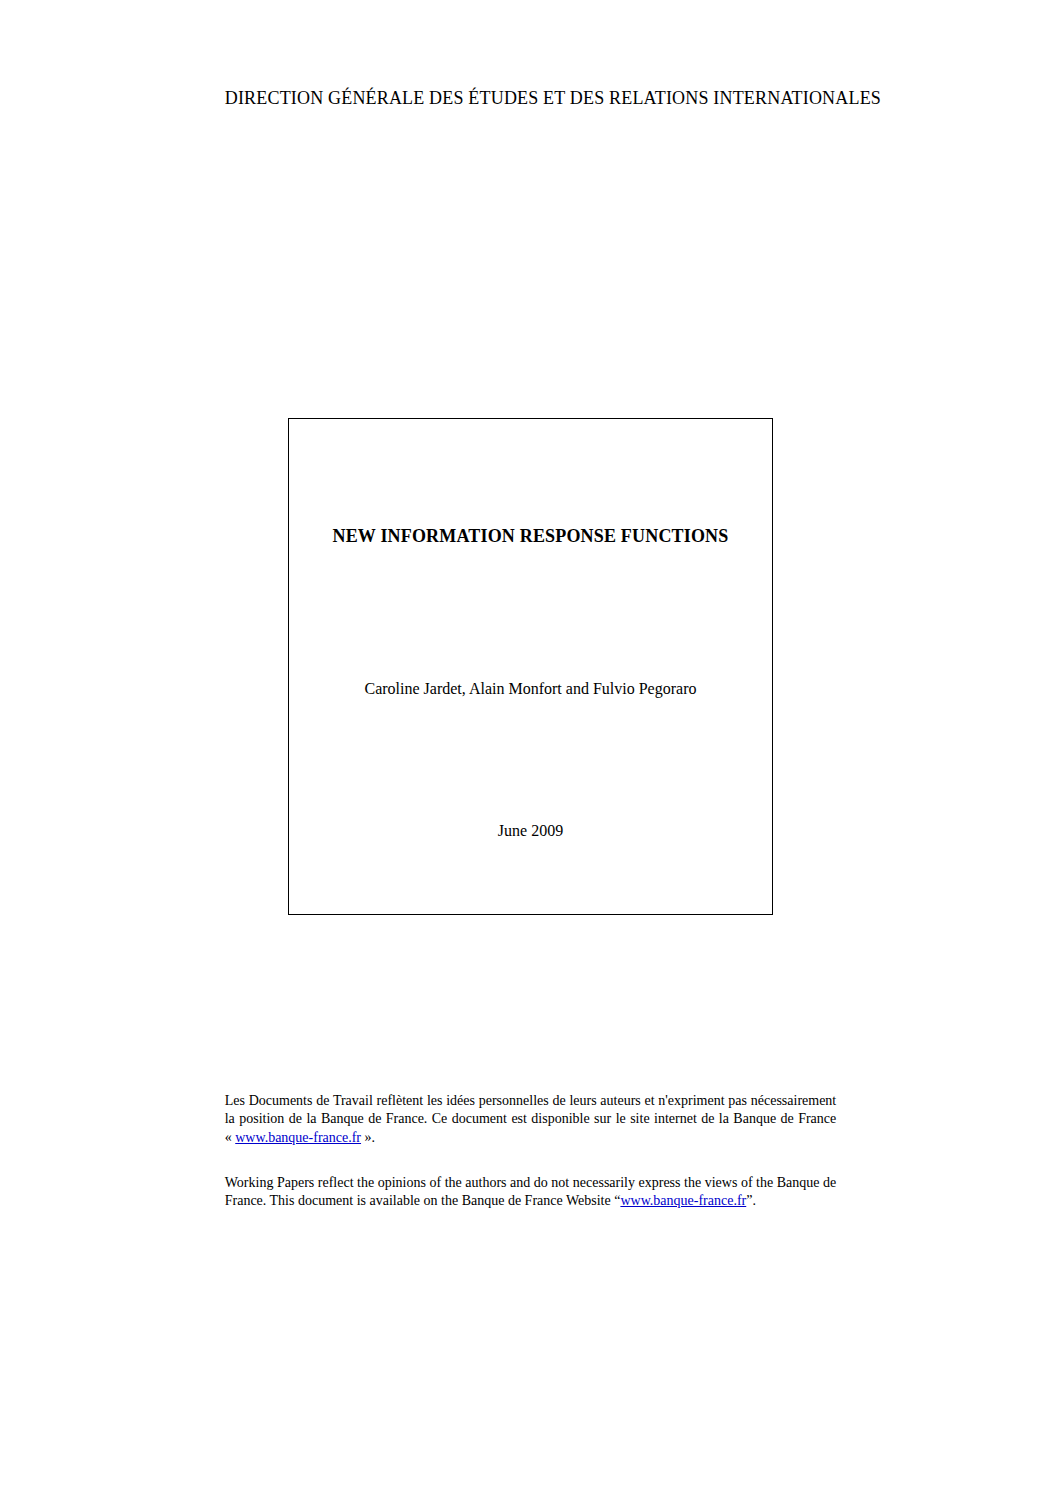DIRECTION GÉNÉRALE DES ÉTUDES ET DES RELATIONS INTERNATIONALES
New Information Response Functions
Caroline Jardet, Alain Monfort and Fulvio Pegoraro
June 2009
Les Documents de Travail reflètent les idées personnelles de leurs auteurs et n'expriment pas nécessairement la position de la Banque de France. Ce document est disponible sur le site internet de la Banque de France « www.banque-france.fr ».
Working Papers reflect the opinions of the authors and do not necessarily express the views of the Banque de France. This document is available on the Banque de France Website “www.banque-france.fr”.